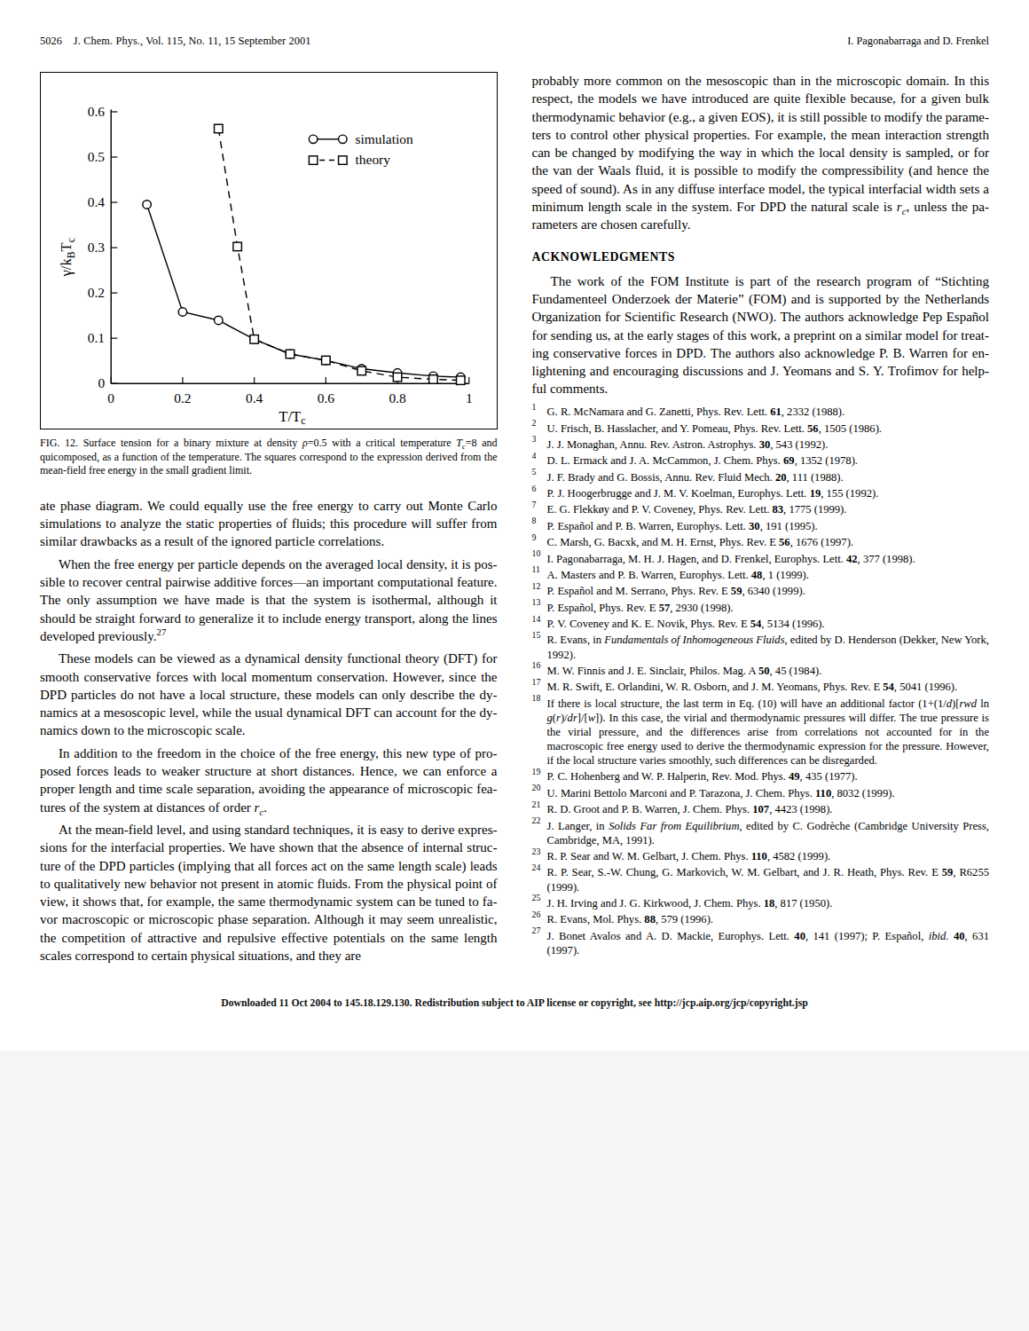5026 J. Chem. Phys., Vol. 115, No. 11, 15 September 2001
I. Pagonabarraga and D. Frenkel
0 0.1 0.2 0.3 0.4 0.5 0.6 0 0.2 0.4 0.6 0.8 1 T/Tc γ/kBTc simulation theory
FIG. 12. Surface tension for a binary mixture at density ρ=0.5 with a critical temperature Tc=8 and quicomposed, as a function of the temperature. The squares correspond to the expression derived from the mean-field free energy in the small gradient limit.
ate phase diagram. We could equally use the free energy to carry out Monte Carlo simulations to analyze the static properties of fluids; this procedure will suffer from similar drawbacks as a result of the ignored particle correlations.
When the free energy per particle depends on the averaged local density, it is possible to recover central pairwise additive forces—an important computational feature. The only assumption we have made is that the system is isothermal, although it should be straight forward to generalize it to include energy transport, along the lines developed previously.27
These models can be viewed as a dynamical density functional theory (DFT) for smooth conservative forces with local momentum conservation. However, since the DPD particles do not have a local structure, these models can only describe the dynamics at a mesoscopic level, while the usual dynamical DFT can account for the dynamics down to the microscopic scale.
In addition to the freedom in the choice of the free energy, this new type of proposed forces leads to weaker structure at short distances. Hence, we can enforce a proper length and time scale separation, avoiding the appearance of microscopic features of the system at distances of order rc.
At the mean-field level, and using standard techniques, it is easy to derive expressions for the interfacial properties. We have shown that the absence of internal structure of the DPD particles (implying that all forces act on the same length scale) leads to qualitatively new behavior not present in atomic fluids. From the physical point of view, it shows that, for example, the same thermodynamic system can be tuned to favor macroscopic or microscopic phase separation. Although it may seem unrealistic, the competition of attractive and repulsive effective potentials on the same length scales correspond to certain physical situations, and they are
probably more common on the mesoscopic than in the microscopic domain. In this respect, the models we have introduced are quite flexible because, for a given bulk thermodynamic behavior (e.g., a given EOS), it is still possible to modify the parameters to control other physical properties. For example, the mean interaction strength can be changed by modifying the way in which the local density is sampled, or for the van der Waals fluid, it is possible to modify the compressibility (and hence the speed of sound). As in any diffuse interface model, the typical interfacial width sets a minimum length scale in the system. For DPD the natural scale is rc, unless the parameters are chosen carefully.
Acknowledgments
The work of the FOM Institute is part of the research program of “Stichting Fundamenteel Onderzoek der Materie” (FOM) and is supported by the Netherlands Organization for Scientific Research (NWO). The authors acknowledge Pep Español for sending us, at the early stages of this work, a preprint on a similar model for treating conservative forces in DPD. The authors also acknowledge P. B. Warren for enlightening and encouraging discussions and J. Yeomans and S. Y. Trofimov for helpful comments.
G. R. McNamara and G. Zanetti, Phys. Rev. Lett. 61, 2332 (1988).
U. Frisch, B. Hasslacher, and Y. Pomeau, Phys. Rev. Lett. 56, 1505 (1986).
J. J. Monaghan, Annu. Rev. Astron. Astrophys. 30, 543 (1992).
D. L. Ermack and J. A. McCammon, J. Chem. Phys. 69, 1352 (1978).
J. F. Brady and G. Bossis, Annu. Rev. Fluid Mech. 20, 111 (1988).
P. J. Hoogerbrugge and J. M. V. Koelman, Europhys. Lett. 19, 155 (1992).
E. G. Flekkøy and P. V. Coveney, Phys. Rev. Lett. 83, 1775 (1999).
P. Español and P. B. Warren, Europhys. Lett. 30, 191 (1995).
C. Marsh, G. Bacxk, and M. H. Ernst, Phys. Rev. E 56, 1676 (1997).
I. Pagonabarraga, M. H. J. Hagen, and D. Frenkel, Europhys. Lett. 42, 377 (1998).
A. Masters and P. B. Warren, Europhys. Lett. 48, 1 (1999).
P. Español and M. Serrano, Phys. Rev. E 59, 6340 (1999).
P. Español, Phys. Rev. E 57, 2930 (1998).
P. V. Coveney and K. E. Novik, Phys. Rev. E 54, 5134 (1996).
R. Evans, in Fundamentals of Inhomogeneous Fluids, edited by D. Henderson (Dekker, New York, 1992).
M. W. Finnis and J. E. Sinclair, Philos. Mag. A 50, 45 (1984).
M. R. Swift, E. Orlandini, W. R. Osborn, and J. M. Yeomans, Phys. Rev. E 54, 5041 (1996).
If there is local structure, the last term in Eq. (10) will have an additional factor (1+(1/d)[rwd ln g(r)/dr]/[w]). In this case, the virial and thermodynamic pressures will differ. The true pressure is the virial pressure, and the differences arise from correlations not accounted for in the macroscopic free energy used to derive the thermodynamic expression for the pressure. However, if the local structure varies smoothly, such differences can be disregarded.
P. C. Hohenberg and W. P. Halperin, Rev. Mod. Phys. 49, 435 (1977).
U. Marini Bettolo Marconi and P. Tarazona, J. Chem. Phys. 110, 8032 (1999).
R. D. Groot and P. B. Warren, J. Chem. Phys. 107, 4423 (1998).
J. Langer, in Solids Far from Equilibrium, edited by C. Godrèche (Cambridge University Press, Cambridge, MA, 1991).
R. P. Sear and W. M. Gelbart, J. Chem. Phys. 110, 4582 (1999).
R. P. Sear, S.-W. Chung, G. Markovich, W. M. Gelbart, and J. R. Heath, Phys. Rev. E 59, R6255 (1999).
J. H. Irving and J. G. Kirkwood, J. Chem. Phys. 18, 817 (1950).
R. Evans, Mol. Phys. 88, 579 (1996).
J. Bonet Avalos and A. D. Mackie, Europhys. Lett. 40, 141 (1997); P. Español, ibid. 40, 631 (1997).
Downloaded 11 Oct 2004 to 145.18.129.130. Redistribution subject to AIP license or copyright, see http://jcp.aip.org/jcp/copyright.jsp